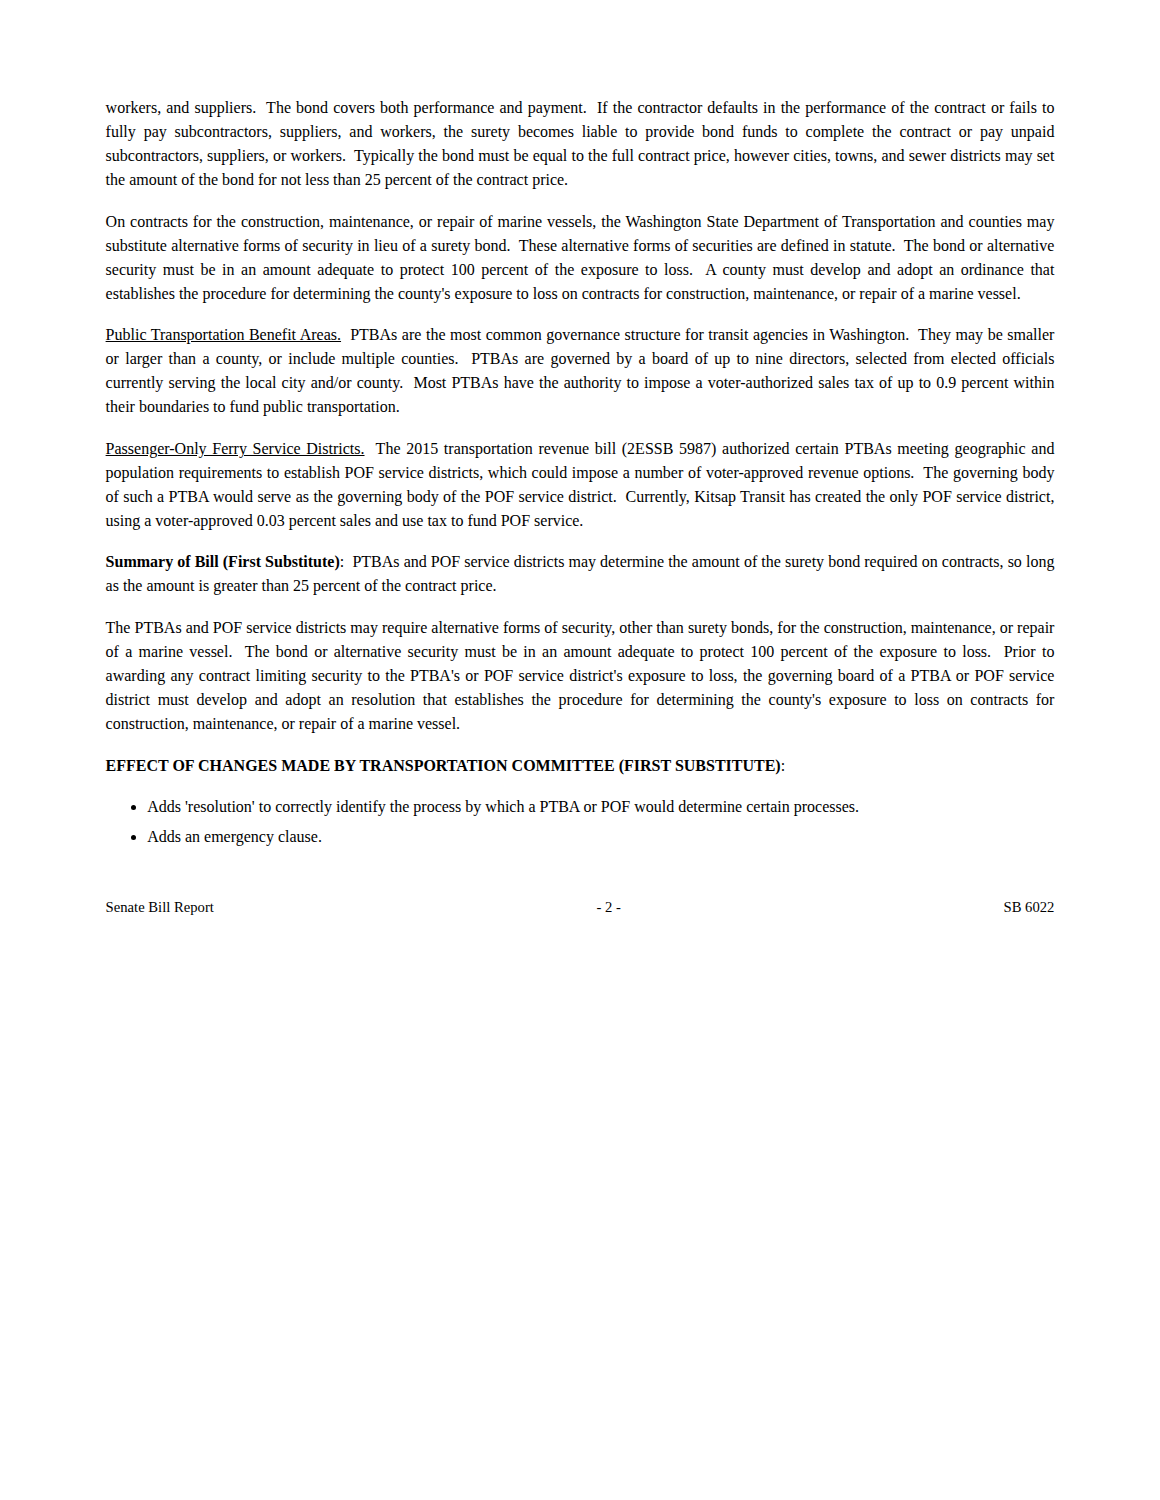workers, and suppliers. The bond covers both performance and payment. If the contractor defaults in the performance of the contract or fails to fully pay subcontractors, suppliers, and workers, the surety becomes liable to provide bond funds to complete the contract or pay unpaid subcontractors, suppliers, or workers. Typically the bond must be equal to the full contract price, however cities, towns, and sewer districts may set the amount of the bond for not less than 25 percent of the contract price.
On contracts for the construction, maintenance, or repair of marine vessels, the Washington State Department of Transportation and counties may substitute alternative forms of security in lieu of a surety bond. These alternative forms of securities are defined in statute. The bond or alternative security must be in an amount adequate to protect 100 percent of the exposure to loss. A county must develop and adopt an ordinance that establishes the procedure for determining the county's exposure to loss on contracts for construction, maintenance, or repair of a marine vessel.
Public Transportation Benefit Areas. PTBAs are the most common governance structure for transit agencies in Washington. They may be smaller or larger than a county, or include multiple counties. PTBAs are governed by a board of up to nine directors, selected from elected officials currently serving the local city and/or county. Most PTBAs have the authority to impose a voter-authorized sales tax of up to 0.9 percent within their boundaries to fund public transportation.
Passenger-Only Ferry Service Districts. The 2015 transportation revenue bill (2ESSB 5987) authorized certain PTBAs meeting geographic and population requirements to establish POF service districts, which could impose a number of voter-approved revenue options. The governing body of such a PTBA would serve as the governing body of the POF service district. Currently, Kitsap Transit has created the only POF service district, using a voter-approved 0.03 percent sales and use tax to fund POF service.
Summary of Bill (First Substitute): PTBAs and POF service districts may determine the amount of the surety bond required on contracts, so long as the amount is greater than 25 percent of the contract price.
The PTBAs and POF service districts may require alternative forms of security, other than surety bonds, for the construction, maintenance, or repair of a marine vessel. The bond or alternative security must be in an amount adequate to protect 100 percent of the exposure to loss. Prior to awarding any contract limiting security to the PTBA's or POF service district's exposure to loss, the governing board of a PTBA or POF service district must develop and adopt an resolution that establishes the procedure for determining the county's exposure to loss on contracts for construction, maintenance, or repair of a marine vessel.
Effect of Changes Made by Transportation Committee (First Substitute):
Adds 'resolution' to correctly identify the process by which a PTBA or POF would determine certain processes.
Adds an emergency clause.
Senate Bill Report
- 2 -
SB 6022